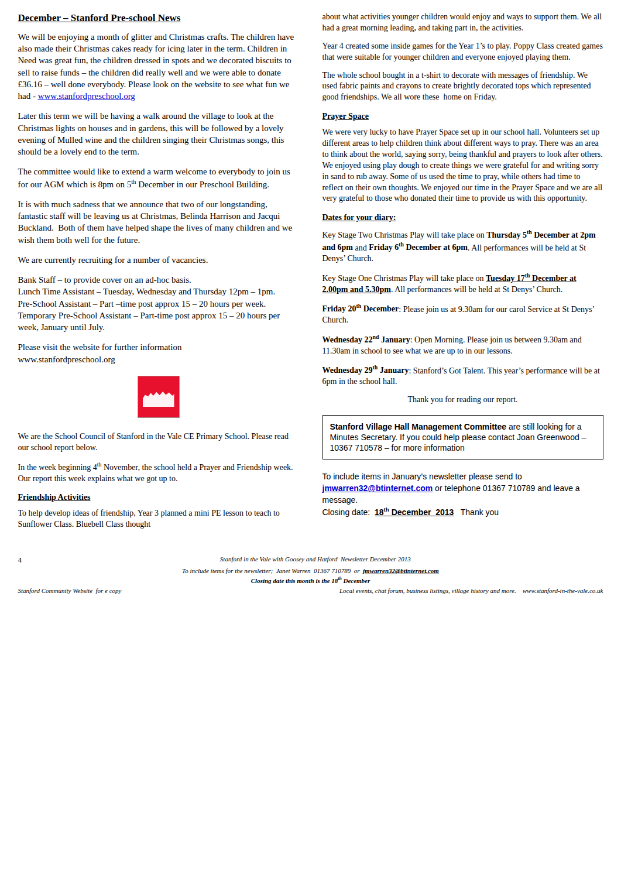December – Stanford Pre-school News
We will be enjoying a month of glitter and Christmas crafts. The children have also made their Christmas cakes ready for icing later in the term. Children in Need was great fun, the children dressed in spots and we decorated biscuits to sell to raise funds – the children did really well and we were able to donate £36.16 – well done everybody. Please look on the website to see what fun we had - www.stanfordpreschool.org
Later this term we will be having a walk around the village to look at the Christmas lights on houses and in gardens, this will be followed by a lovely evening of Mulled wine and the children singing their Christmas songs, this should be a lovely end to the term.
The committee would like to extend a warm welcome to everybody to join us for our AGM which is 8pm on 5th December in our Preschool Building.
It is with much sadness that we announce that two of our longstanding, fantastic staff will be leaving us at Christmas, Belinda Harrison and Jacqui Buckland. Both of them have helped shape the lives of many children and we wish them both well for the future.
We are currently recruiting for a number of vacancies.
Bank Staff – to provide cover on an ad-hoc basis.
Lunch Time Assistant – Tuesday, Wednesday and Thursday 12pm – 1pm.
Pre-School Assistant – Part –time post approx 15 – 20 hours per week.
Temporary Pre-School Assistant – Part-time post approx 15 – 20 hours per week, January until July.
Please visit the website for further information
www.stanfordpreschool.org
We are the School Council of Stanford in the Vale CE Primary School. Please read our school report below.
In the week beginning 4th November, the school held a Prayer and Friendship week. Our report this week explains what we got up to.
Friendship Activities
To help develop ideas of friendship, Year 3 planned a mini PE lesson to teach to Sunflower Class. Bluebell Class thought
about what activities younger children would enjoy and ways to support them. We all had a great morning leading, and taking part in, the activities.
Year 4 created some inside games for the Year 1’s to play. Poppy Class created games that were suitable for younger children and everyone enjoyed playing them.
The whole school bought in a t-shirt to decorate with messages of friendship. We used fabric paints and crayons to create brightly decorated tops which represented good friendships. We all wore these home on Friday.
Prayer Space
We were very lucky to have Prayer Space set up in our school hall. Volunteers set up different areas to help children think about different ways to pray. There was an area to think about the world, saying sorry, being thankful and prayers to look after others. We enjoyed using play dough to create things we were grateful for and writing sorry in sand to rub away. Some of us used the time to pray, while others had time to reflect on their own thoughts. We enjoyed our time in the Prayer Space and we are all very grateful to those who donated their time to provide us with this opportunity.
Dates for your diary:
Key Stage Two Christmas Play will take place on Thursday 5th December at 2pm and 6pm and Friday 6th December at 6pm. All performances will be held at St Denys’ Church.
Key Stage One Christmas Play will take place on Tuesday 17th December at 2.00pm and 5.30pm. All performances will be held at St Denys’ Church.
Friday 20th December: Please join us at 9.30am for our carol Service at St Denys’ Church.
Wednesday 22nd January: Open Morning. Please join us between 9.30am and 11.30am in school to see what we are up to in our lessons.
Wednesday 29th January: Stanford’s Got Talent. This year’s performance will be at 6pm in the school hall.
Thank you for reading our report.
Stanford Village Hall Management Committee are still looking for a Minutes Secretary. If you could help please contact Joan Greenwood – 10367 710578 – for more information
To include items in January’s newsletter please send to jmwarren32@btinternet.com or telephone 01367 710789 and leave a message.
Closing date: 18th December 2013 Thank you
4
Stanford in the Vale with Goosey and Hatford Newsletter December 2013
To include items for the newsletter; Janet Warren 01367 710789 or jmwarren32@btinternet.com
Closing date this month is the 18th December
Stanford Community Website for e copy Local events, chat forum, business listings, village history and more. www.stanford-in-the-vale.co.uk